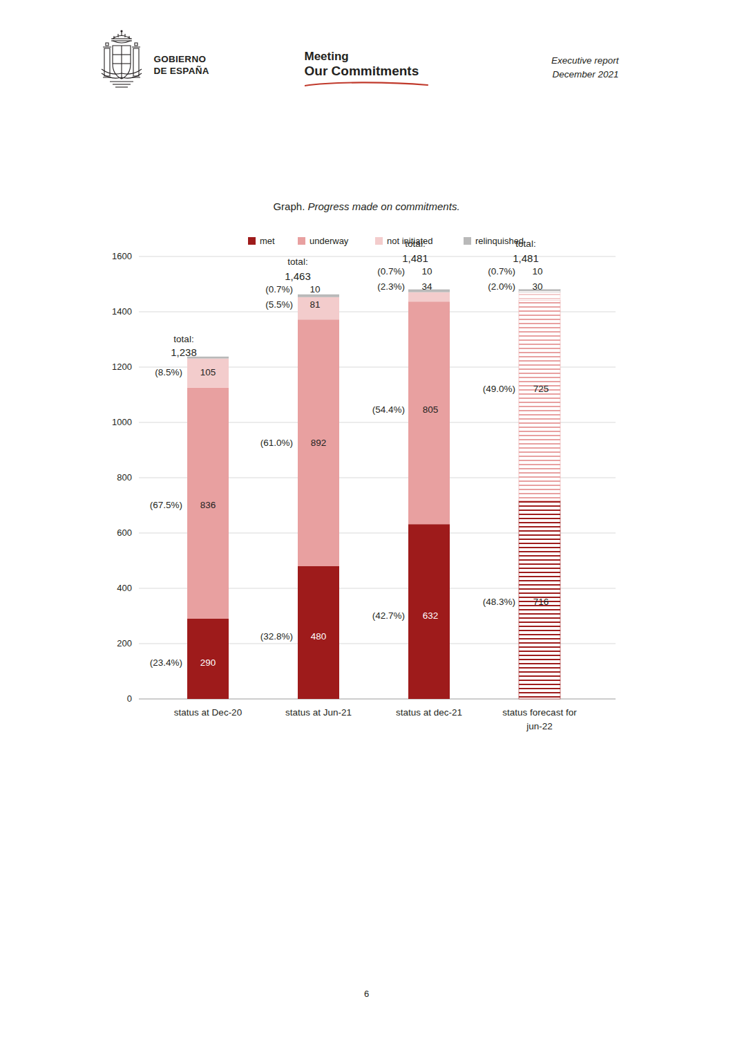GOBIERNO
DE ESPAÑA
Meeting
Our Commitments
Executive report
December 2021
Graph. Progress made on commitments.
met underway not initiated relinquished 1600 1400 1200 1000 800 600 400 200 0 scale: 200 units = 80px => 1 unit = 0.4px ; baseline y=676 total: 1,238 (8.5%) 105 (67.5%) 836 (23.4%) 290 total: 1,463 (0.7%) 10 (5.5%) 81 (61.0%) 892 (32.8%) 480 total: 1,481 (0.7%) 10 (2.3%) 34 (54.4%) 805 (42.7%) 632 total: 1,481 (0.7%) 10 (2.0%) 30 (49.0%) 725 (48.3%) 716 status at Dec-20 status at Jun-21 status at dec-21 status forecast for jun-22
6